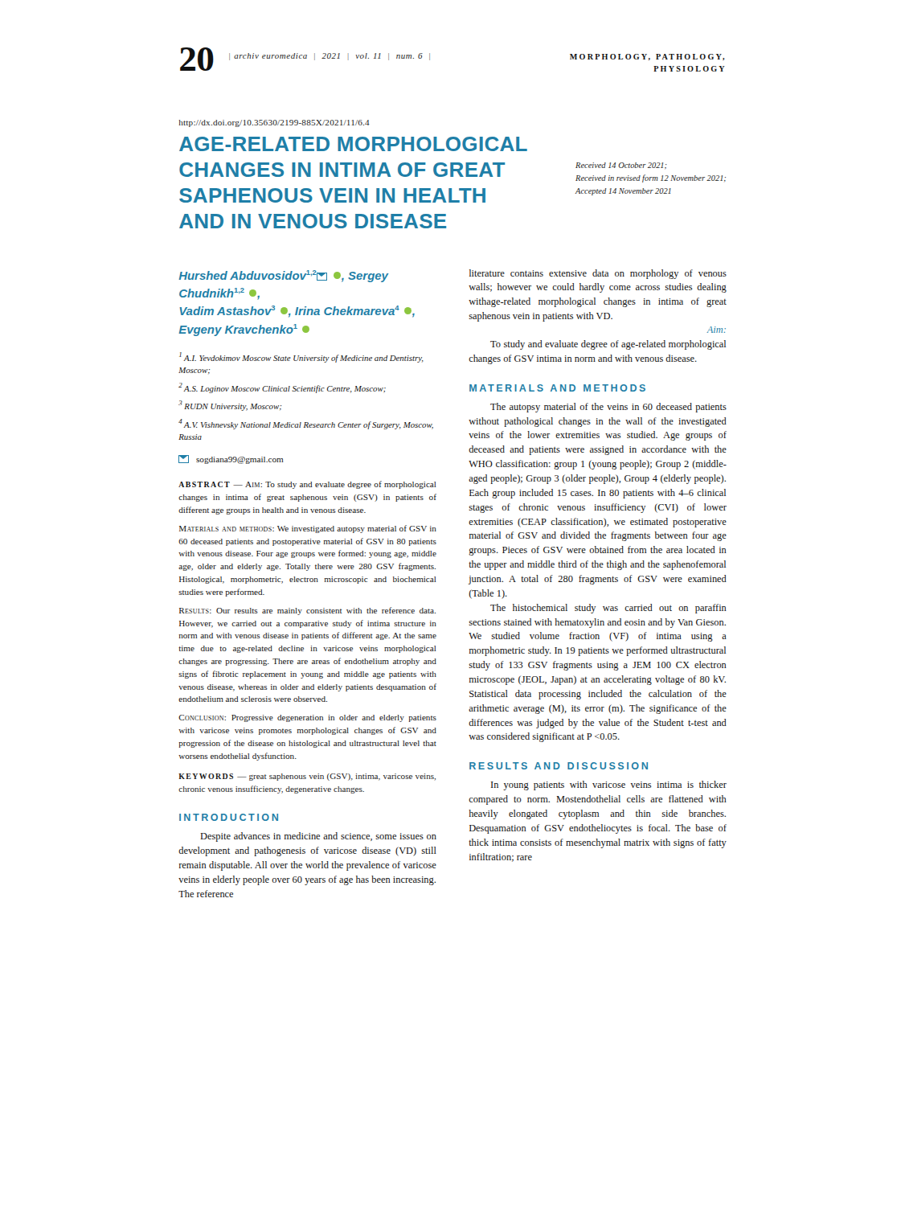20
|archiv euromedica | 2021 | vol. 11 | num. 6 |
Morphology, Pathology,
Physiology
http://dx.doi.org/10.35630/2199-885X/2021/11/6.4
Age-related morphological changes in intima of great saphenous vein in health and in venous disease
Received 14 October 2021;
Received in revised form 12 November 2021;
Accepted 14 November 2021
Hurshed Abduvosidov1,2 , Sergey Chudnikh1,2 ,
Vadim Astashov3 , Irina Chekmareva4 ,
Evgeny Kravchenko1
1 A.I. Yevdokimov Moscow State University of Medicine and Dentistry, Moscow;
2 A.S. Loginov Moscow Clinical Scientific Centre, Moscow;
3 RUDN University, Moscow;
4 A.V. Vishnevsky National Medical Research Center of Surgery, Moscow, Russia
sogdiana99@gmail.com
abstract — Aim: To study and evaluate degree of morphological changes in intima of great saphenous vein (GSV) in patients of different age groups in health and in venous disease.
Materials and methods: We investigated autopsy material of GSV in 60 deceased patients and postoperative material of GSV in 80 patients with venous disease. Four age groups were formed: young age, middle age, older and elderly age. Totally there were 280 GSV fragments. Histological, morphometric, electron microscopic and biochemical studies were performed.
Results: Our results are mainly consistent with the reference data. However, we carried out a comparative study of intima structure in norm and with venous disease in patients of different age. At the same time due to age-related decline in varicose veins morphological changes are progressing. There are areas of endothelium atrophy and signs of fibrotic replacement in young and middle age patients with venous disease, whereas in older and elderly patients desquamation of endothelium and sclerosis were observed.
Conclusion: Progressive degeneration in older and elderly patients with varicose veins promotes morphological changes of GSV and progression of the disease on histological and ultrastructural level that worsens endothelial dysfunction.
keywords — great saphenous vein (GSV), intima, varicose veins, chronic venous insufficiency, degenerative changes.
Introduction
Despite advances in medicine and science, some issues on development and pathogenesis of varicose disease (VD) still remain disputable. All over the world the prevalence of varicose veins in elderly people over 60 years of age has been increasing. The reference
literature contains extensive data on morphology of venous walls; however we could hardly come across studies dealing withage-related morphological changes in intima of great saphenous vein in patients with VD.
Aim:
To study and evaluate degree of age-related morphological changes of GSV intima in norm and with venous disease.
Materials and methods
The autopsy material of the veins in 60 deceased patients without pathological changes in the wall of the investigated veins of the lower extremities was studied. Age groups of deceased and patients were assigned in accordance with the WHO classification: group 1 (young people); Group 2 (middle-aged people); Group 3 (older people), Group 4 (elderly people). Each group included 15 cases. In 80 patients with 4–6 clinical stages of chronic venous insufficiency (CVI) of lower extremities (CEAP classification), we estimated postoperative material of GSV and divided the fragments between four age groups. Pieces of GSV were obtained from the area located in the upper and middle third of the thigh and the saphenofemoral junction. A total of 280 fragments of GSV were examined (Table 1).
The histochemical study was carried out on paraffin sections stained with hematoxylin and eosin and by Van Gieson. We studied volume fraction (VF) of intima using a morphometric study. In 19 patients we performed ultrastructural study of 133 GSV fragments using a JEM 100 CX electron microscope (JEOL, Japan) at an accelerating voltage of 80 kV. Statistical data processing included the calculation of the arithmetic average (M), its error (m). The significance of the differences was judged by the value of the Student t-test and was considered significant at P <0.05.
Results and discussion
In young patients with varicose veins intima is thicker compared to norm. Mostendothelial cells are flattened with heavily elongated cytoplasm and thin side branches. Desquamation of GSV endotheliocytes is focal. The base of thick intima consists of mesenchymal matrix with signs of fatty infiltration; rare